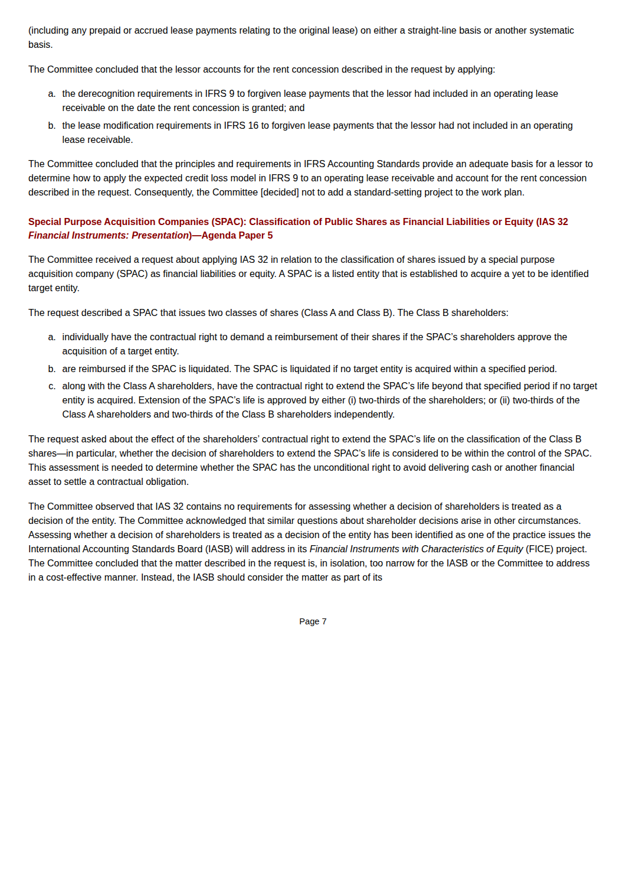(including any prepaid or accrued lease payments relating to the original lease) on either a straight-line basis or another systematic basis.
The Committee concluded that the lessor accounts for the rent concession described in the request by applying:
the derecognition requirements in IFRS 9 to forgiven lease payments that the lessor had included in an operating lease receivable on the date the rent concession is granted; and
the lease modification requirements in IFRS 16 to forgiven lease payments that the lessor had not included in an operating lease receivable.
The Committee concluded that the principles and requirements in IFRS Accounting Standards provide an adequate basis for a lessor to determine how to apply the expected credit loss model in IFRS 9 to an operating lease receivable and account for the rent concession described in the request. Consequently, the Committee [decided] not to add a standard-setting project to the work plan.
Special Purpose Acquisition Companies (SPAC): Classification of Public Shares as Financial Liabilities or Equity (IAS 32 Financial Instruments: Presentation)—Agenda Paper 5
The Committee received a request about applying IAS 32 in relation to the classification of shares issued by a special purpose acquisition company (SPAC) as financial liabilities or equity. A SPAC is a listed entity that is established to acquire a yet to be identified target entity.
The request described a SPAC that issues two classes of shares (Class A and Class B). The Class B shareholders:
individually have the contractual right to demand a reimbursement of their shares if the SPAC’s shareholders approve the acquisition of a target entity.
are reimbursed if the SPAC is liquidated. The SPAC is liquidated if no target entity is acquired within a specified period.
along with the Class A shareholders, have the contractual right to extend the SPAC’s life beyond that specified period if no target entity is acquired. Extension of the SPAC’s life is approved by either (i) two-thirds of the shareholders; or (ii) two-thirds of the Class A shareholders and two-thirds of the Class B shareholders independently.
The request asked about the effect of the shareholders’ contractual right to extend the SPAC’s life on the classification of the Class B shares—in particular, whether the decision of shareholders to extend the SPAC’s life is considered to be within the control of the SPAC. This assessment is needed to determine whether the SPAC has the unconditional right to avoid delivering cash or another financial asset to settle a contractual obligation.
The Committee observed that IAS 32 contains no requirements for assessing whether a decision of shareholders is treated as a decision of the entity. The Committee acknowledged that similar questions about shareholder decisions arise in other circumstances. Assessing whether a decision of shareholders is treated as a decision of the entity has been identified as one of the practice issues the International Accounting Standards Board (IASB) will address in its Financial Instruments with Characteristics of Equity (FICE) project. The Committee concluded that the matter described in the request is, in isolation, too narrow for the IASB or the Committee to address in a cost-effective manner. Instead, the IASB should consider the matter as part of its
Page 7